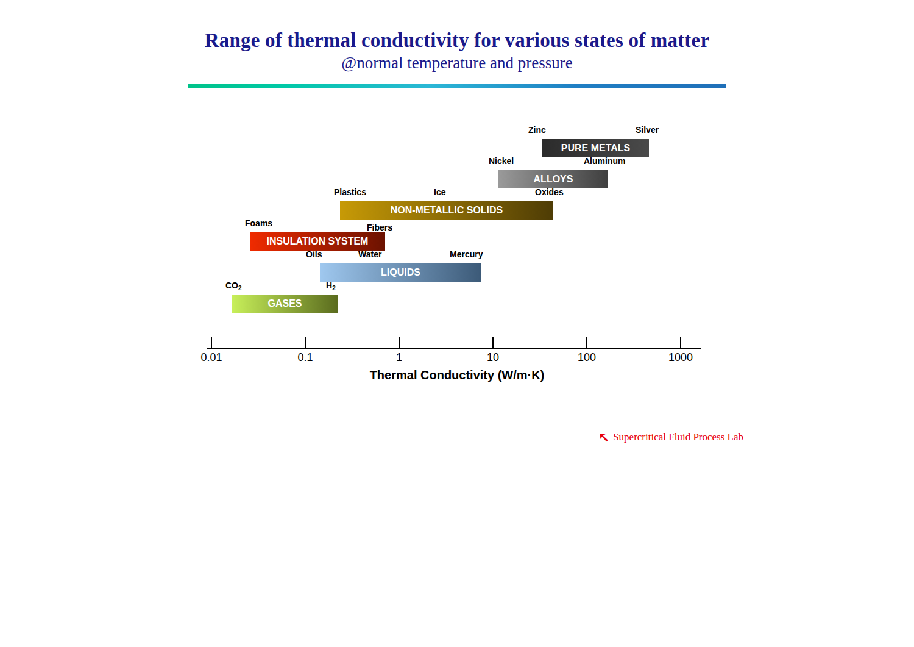Range of thermal conductivity for various states of matter
@normal temperature and pressure
Zinc
Silver
PURE METALS
Nickel
Aluminum
ALLOYS
Plastics
Ice
Oxides
NON-METALLIC SOLIDS
Foams
Fibers
INSULATION SYSTEM
Oils
Water
Mercury
LIQUIDS
CO2
H2
GASES
0.01
0.1
1
10
100
1000
Thermal Conductivity (W/m·K)
➚ Supercritical Fluid Process Lab